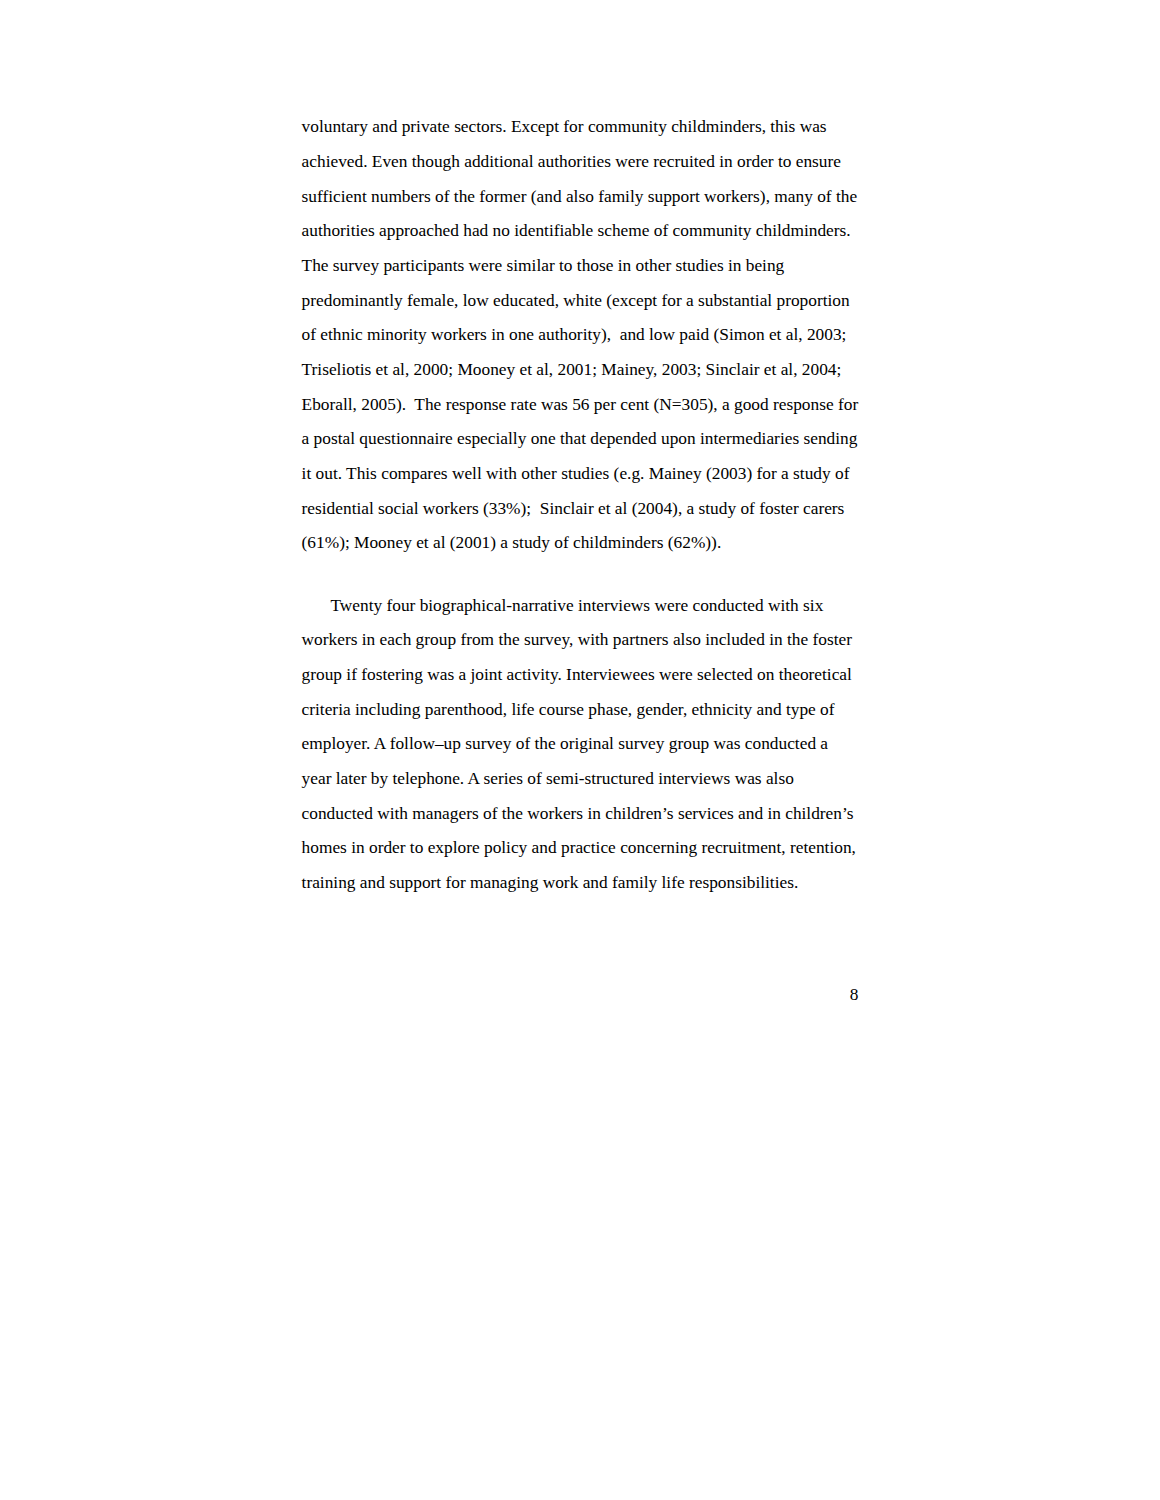voluntary and private sectors. Except for community childminders, this was achieved. Even though additional authorities were recruited in order to ensure sufficient numbers of the former (and also family support workers), many of the authorities approached had no identifiable scheme of community childminders. The survey participants were similar to those in other studies in being predominantly female, low educated, white (except for a substantial proportion of ethnic minority workers in one authority), and low paid (Simon et al, 2003; Triseliotis et al, 2000; Mooney et al, 2001; Mainey, 2003; Sinclair et al, 2004; Eborall, 2005). The response rate was 56 per cent (N=305), a good response for a postal questionnaire especially one that depended upon intermediaries sending it out. This compares well with other studies (e.g. Mainey (2003) for a study of residential social workers (33%); Sinclair et al (2004), a study of foster carers (61%); Mooney et al (2001) a study of childminders (62%)).
Twenty four biographical-narrative interviews were conducted with six workers in each group from the survey, with partners also included in the foster group if fostering was a joint activity. Interviewees were selected on theoretical criteria including parenthood, life course phase, gender, ethnicity and type of employer. A follow–up survey of the original survey group was conducted a year later by telephone. A series of semi-structured interviews was also conducted with managers of the workers in children’s services and in children’s homes in order to explore policy and practice concerning recruitment, retention, training and support for managing work and family life responsibilities.
8